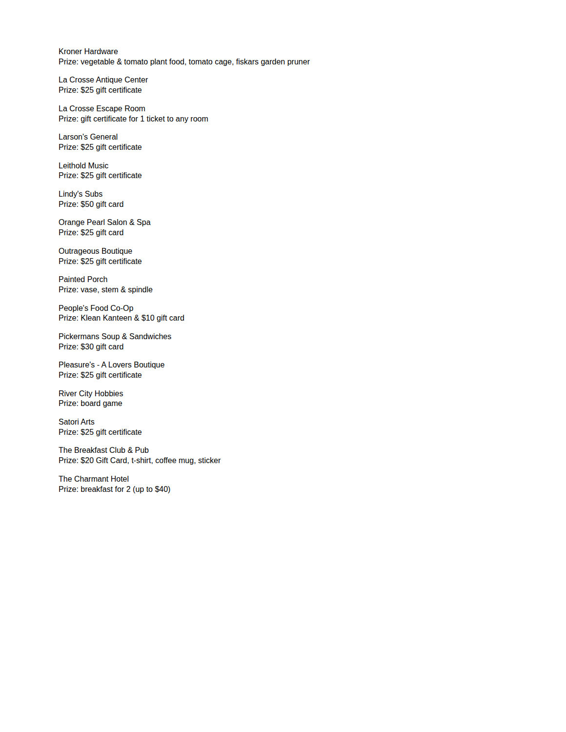Kroner Hardware
Prize: vegetable & tomato plant food, tomato cage, fiskars garden pruner
La Crosse Antique Center
Prize: $25 gift certificate
La Crosse Escape Room
Prize: gift certificate for 1 ticket to any room
Larson's General
Prize: $25 gift certificate
Leithold Music
Prize: $25 gift certificate
Lindy's Subs
Prize: $50 gift card
Orange Pearl Salon & Spa
Prize: $25 gift card
Outrageous Boutique
Prize: $25 gift certificate
Painted Porch
Prize: vase, stem & spindle
People's Food Co-Op
Prize: Klean Kanteen & $10 gift card
Pickermans Soup & Sandwiches
Prize: $30 gift card
Pleasure's - A Lovers Boutique
Prize: $25 gift certificate
River City Hobbies
Prize: board game
Satori Arts
Prize: $25 gift certificate
The Breakfast Club & Pub
Prize: $20 Gift Card, t-shirt, coffee mug, sticker
The Charmant Hotel
Prize: breakfast for 2 (up to $40)